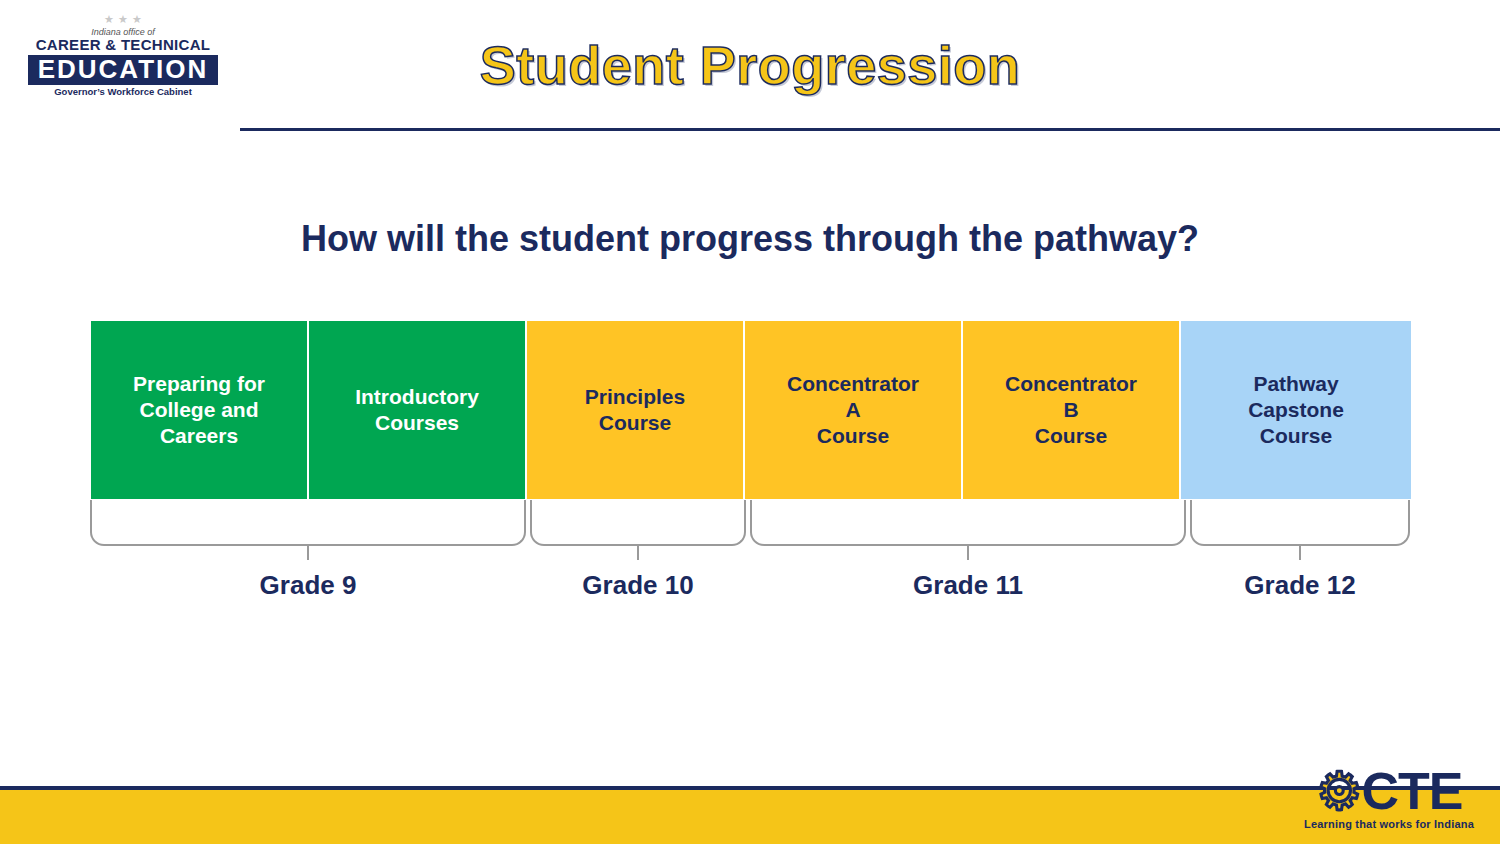★ ★ ★ Indiana office of CAREER & TECHNICAL EDUCATION Governor’s Workforce Cabinet
Student Progression
How will the student progress through the pathway?
Preparing for
College and
Careers
Introductory
Courses
Principles
Course
Concentrator
A
Course
Concentrator
B
Course
Pathway
Capstone
Course
Grade 9
Grade 10
Grade 11
Grade 12
⚙CTE
Learning that works for Indiana